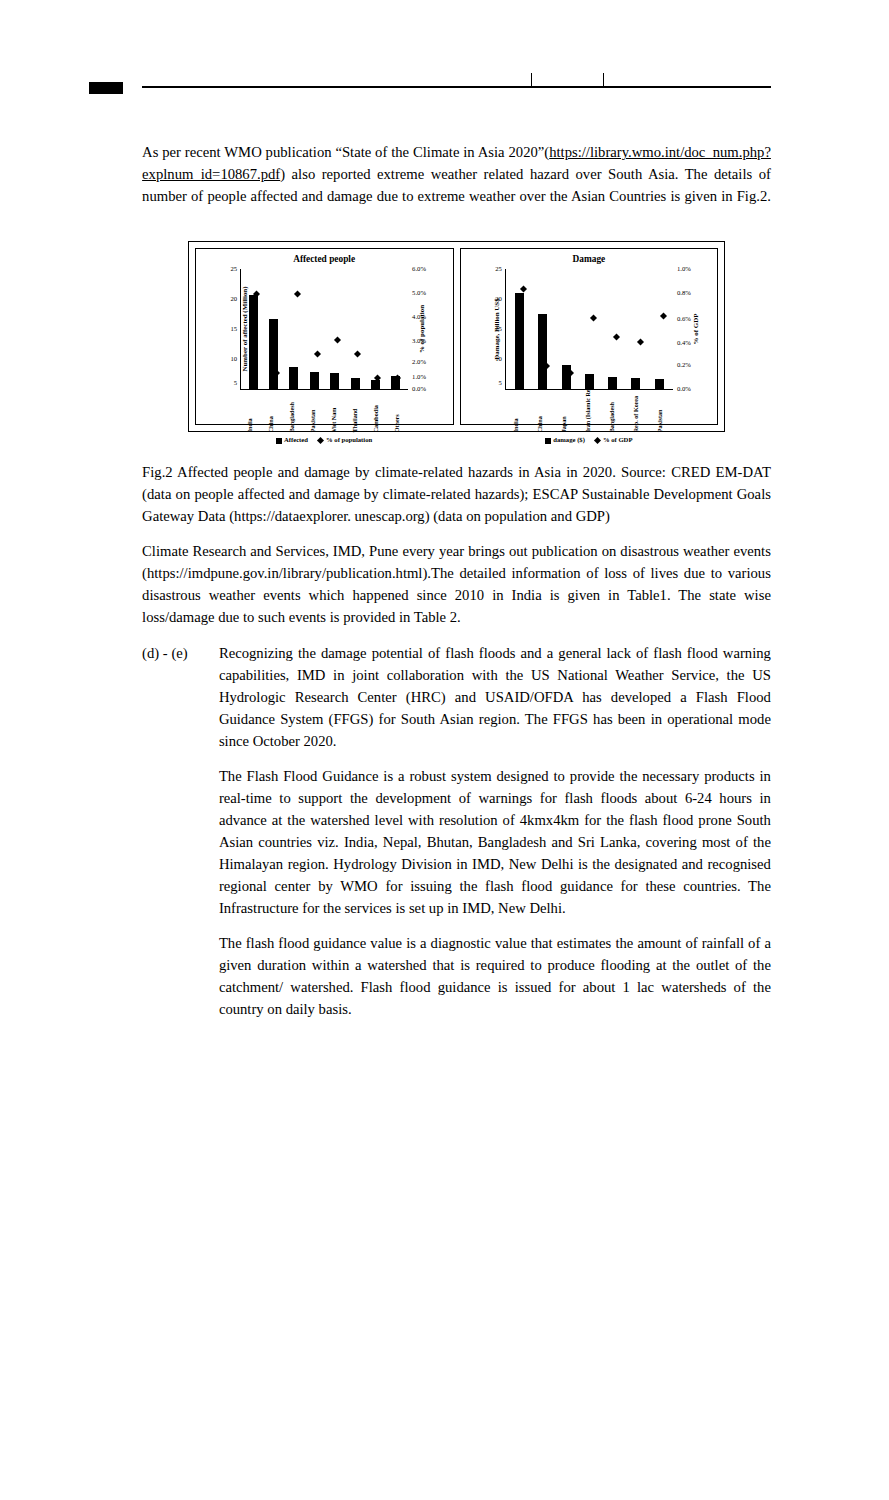As per recent WMO publication “State of the Climate in Asia 2020”(https://library.wmo.int/doc_num.php?explnum_id=10867.pdf) also reported extreme weather related hazard over South Asia. The details of number of people affected and damage due to extreme weather over the Asian Countries is given in Fig.2.
Affected people
Number of affected (Million)
25 20 15 10 5
% of population
6.0% 5.0% 4.0% 3.0% 2.0% 1.0% 0.0%
India China Bangladesh Pakistan Viet Nam Thailand Cambodia Others
Affected % of population
Damage
Damage, Billion US$
25 20 15 10 5
% of GDP
1.0% 0.8% 0.6% 0.4% 0.2% 0.0%
India China Japan Iran (Islamic Rep.) Bangladesh Rep. of Korea Pakistan
damage ($) % of GDP
Fig.2 Affected people and damage by climate-related hazards in Asia in 2020. Source: CRED EM-DAT (data on people affected and damage by climate-related hazards); ESCAP Sustainable Development Goals Gateway Data (https://dataexplorer. unescap.org) (data on population and GDP)
Climate Research and Services, IMD, Pune every year brings out publication on disastrous weather events (https://imdpune.gov.in/library/publication.html).The detailed information of loss of lives due to various disastrous weather events which happened since 2010 in India is given in Table1. The state wise loss/damage due to such events is provided in Table 2.
(d) - (e)
Recognizing the damage potential of flash floods and a general lack of flash flood warning capabilities, IMD in joint collaboration with the US National Weather Service, the US Hydrologic Research Center (HRC) and USAID/OFDA has developed a Flash Flood Guidance System (FFGS) for South Asian region. The FFGS has been in operational mode since October 2020.
The Flash Flood Guidance is a robust system designed to provide the necessary products in real-time to support the development of warnings for flash floods about 6-24 hours in advance at the watershed level with resolution of 4kmx4km for the flash flood prone South Asian countries viz. India, Nepal, Bhutan, Bangladesh and Sri Lanka, covering most of the Himalayan region. Hydrology Division in IMD, New Delhi is the designated and recognised regional center by WMO for issuing the flash flood guidance for these countries. The Infrastructure for the services is set up in IMD, New Delhi.
The flash flood guidance value is a diagnostic value that estimates the amount of rainfall of a given duration within a watershed that is required to produce flooding at the outlet of the catchment/ watershed. Flash flood guidance is issued for about 1 lac watersheds of the country on daily basis.